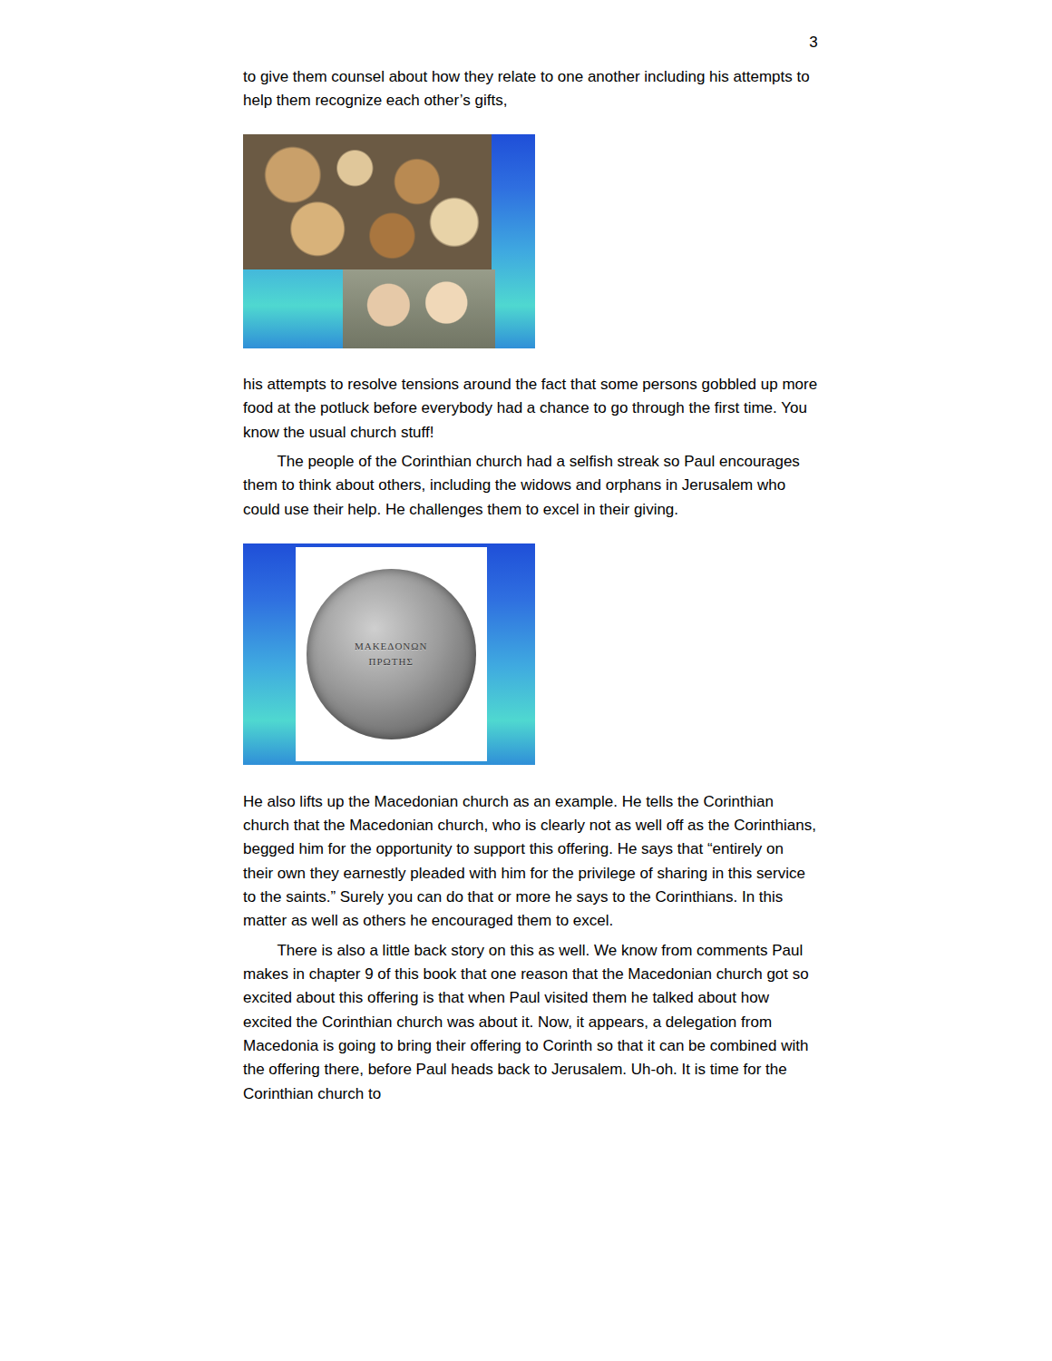3
to give them counsel about how they relate to one another including his attempts to help them recognize each other’s gifts,
his attempts to resolve tensions around the fact that some persons gobbled up more food at the potluck before everybody had a chance to go through the first time. You know the usual church stuff!
The people of the Corinthian church had a selfish streak so Paul encourages them to think about others, including the widows and orphans in Jerusalem who could use their help. He challenges them to excel in their giving.
He also lifts up the Macedonian church as an example. He tells the Corinthian church that the Macedonian church, who is clearly not as well off as the Corinthians, begged him for the opportunity to support this offering. He says that “entirely on their own they earnestly pleaded with him for the privilege of sharing in this service to the saints.” Surely you can do that or more he says to the Corinthians. In this matter as well as others he encouraged them to excel.
There is also a little back story on this as well. We know from comments Paul makes in chapter 9 of this book that one reason that the Macedonian church got so excited about this offering is that when Paul visited them he talked about how excited the Corinthian church was about it. Now, it appears, a delegation from Macedonia is going to bring their offering to Corinth so that it can be combined with the offering there, before Paul heads back to Jerusalem. Uh-oh. It is time for the Corinthian church to